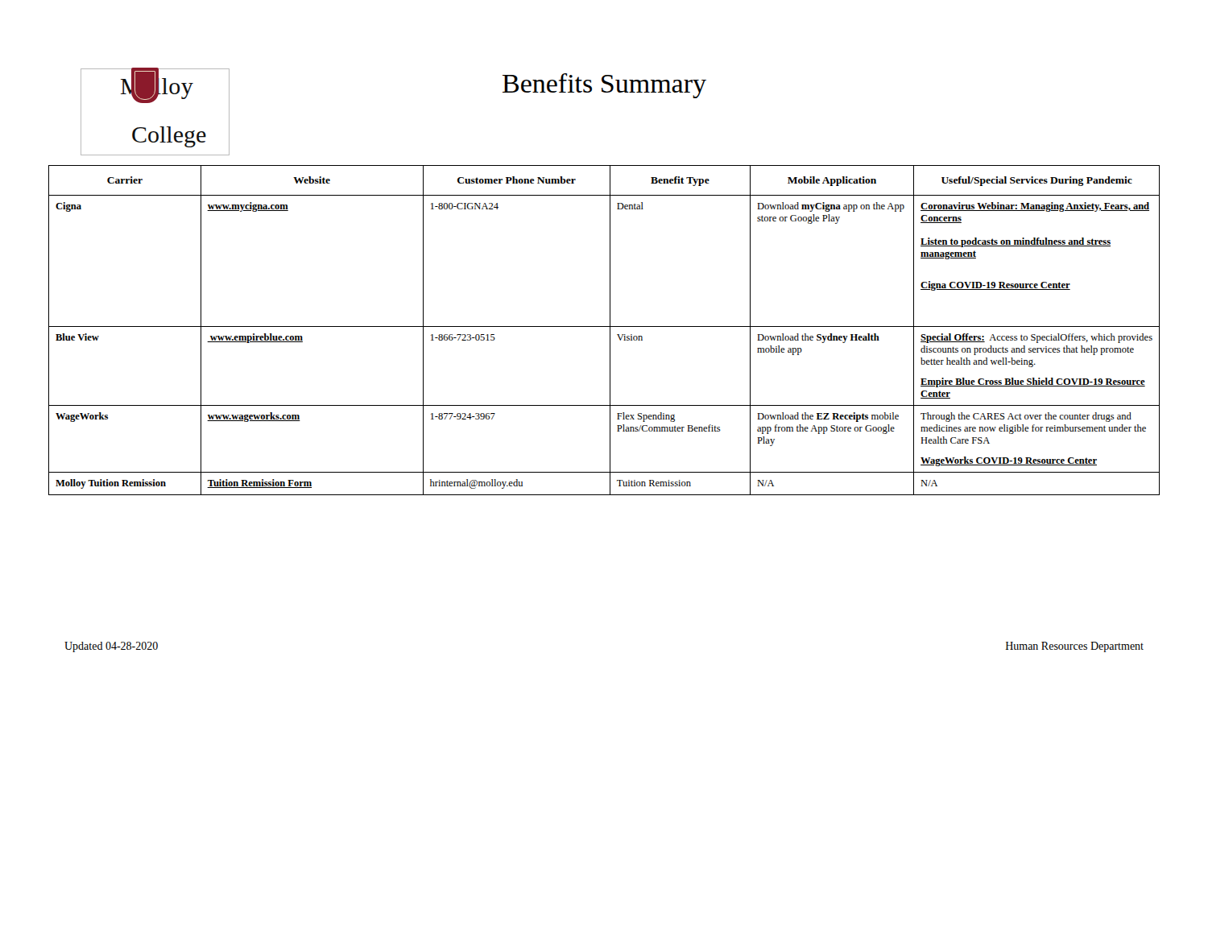Molloy
College
Benefits Summary
| Carrier | Website | Customer Phone Number | Benefit Type | Mobile Application | Useful/Special Services During Pandemic |
| --- | --- | --- | --- | --- | --- |
| Cigna | www.mycigna.com | 1-800-CIGNA24 | Dental | Download myCigna app on the App store or Google Play | Coronavirus Webinar: Managing Anxiety, Fears, and Concerns Listen to podcasts on mindfulness and stress management Cigna COVID-19 Resource Center |
| Blue View | www.empireblue.com | 1-866-723-0515 | Vision | Download the Sydney Health mobile app | Special Offers: Access to SpecialOffers, which provides discounts on products and services that help promote better health and well-being. Empire Blue Cross Blue Shield COVID-19 Resource Center |
| WageWorks | www.wageworks.com | 1-877-924-3967 | Flex Spending Plans/Commuter Benefits | Download the EZ Receipts mobile app from the App Store or Google Play | Through the CARES Act over the counter drugs and medicines are now eligible for reimbursement under the Health Care FSA WageWorks COVID-19 Resource Center |
| Molloy Tuition Remission | Tuition Remission Form | hrinternal@molloy.edu | Tuition Remission | N/A | N/A |
Updated 04-28-2020
Human Resources Department